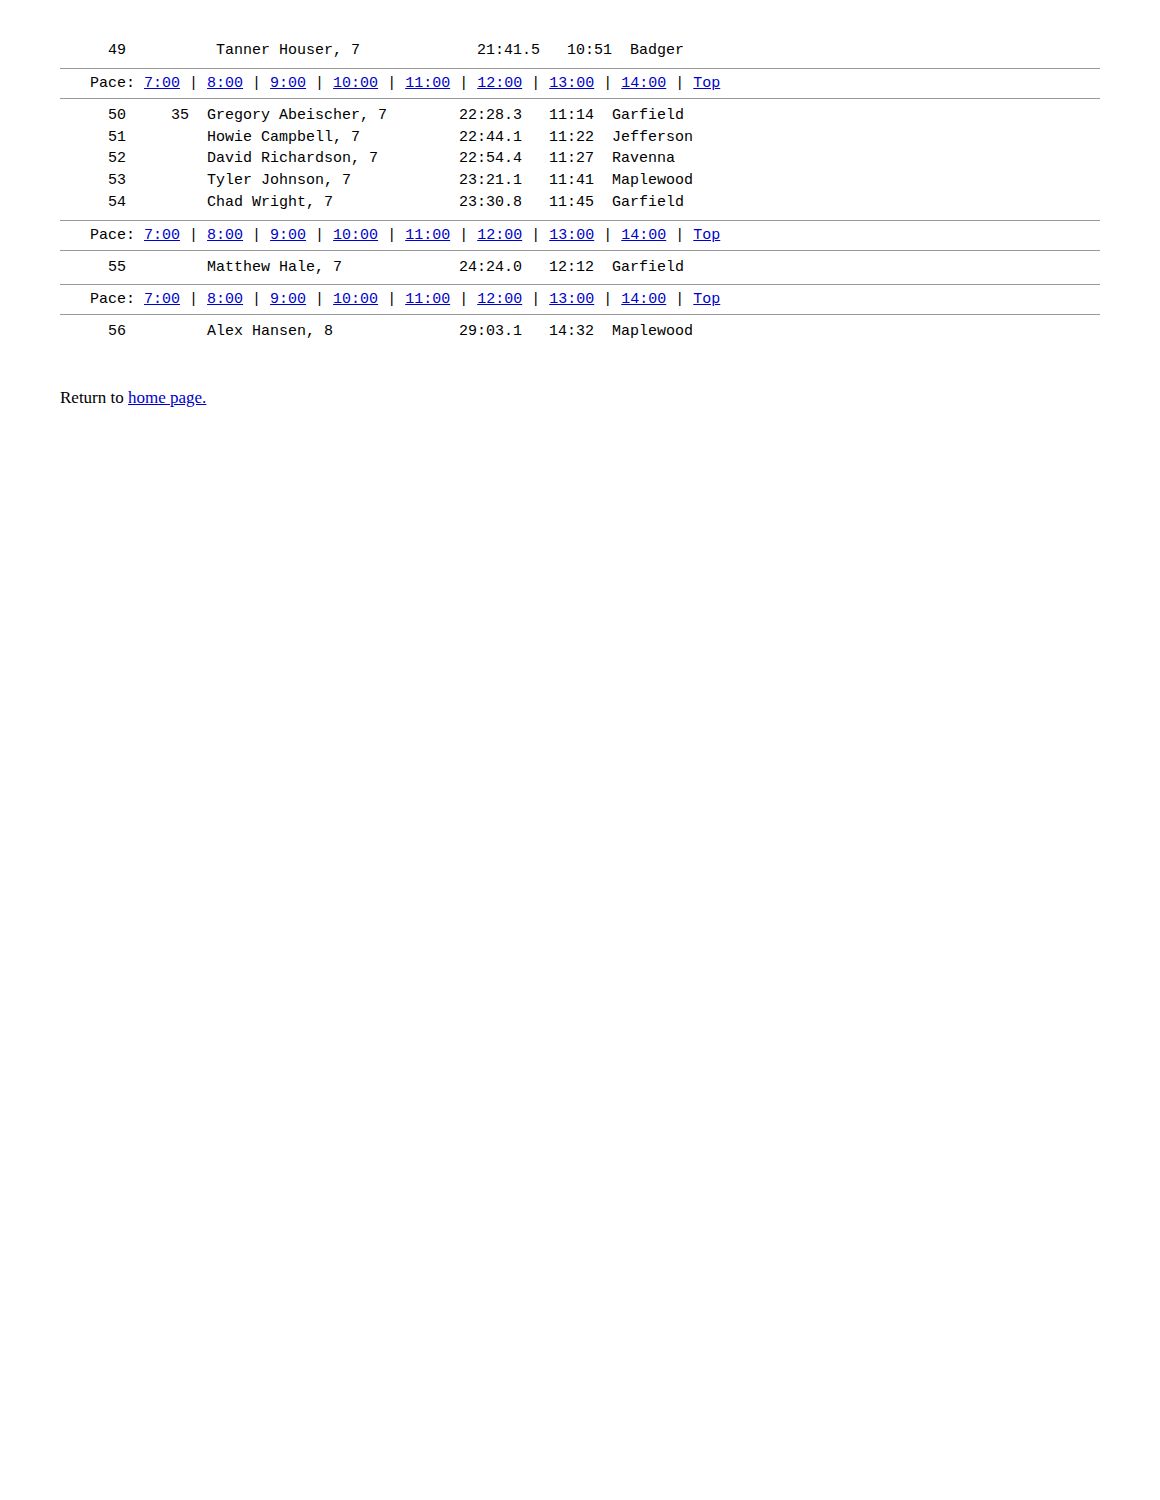49          Tanner Houser, 7             21:41.5   10:51  Badger
Pace: 7:00 | 8:00 | 9:00 | 10:00 | 11:00 | 12:00 | 13:00 | 14:00 | Top
  50     35  Gregory Abeischer, 7        22:28.3   11:14  Garfield
  51         Howie Campbell, 7           22:44.1   11:22  Jefferson
  52         David Richardson, 7         22:54.4   11:27  Ravenna
  53         Tyler Johnson, 7            23:21.1   11:41  Maplewood
  54         Chad Wright, 7              23:30.8   11:45  Garfield
Pace: 7:00 | 8:00 | 9:00 | 10:00 | 11:00 | 12:00 | 13:00 | 14:00 | Top
  55         Matthew Hale, 7             24:24.0   12:12  Garfield
Pace: 7:00 | 8:00 | 9:00 | 10:00 | 11:00 | 12:00 | 13:00 | 14:00 | Top
  56         Alex Hansen, 8              29:03.1   14:32  Maplewood
Return to home page.